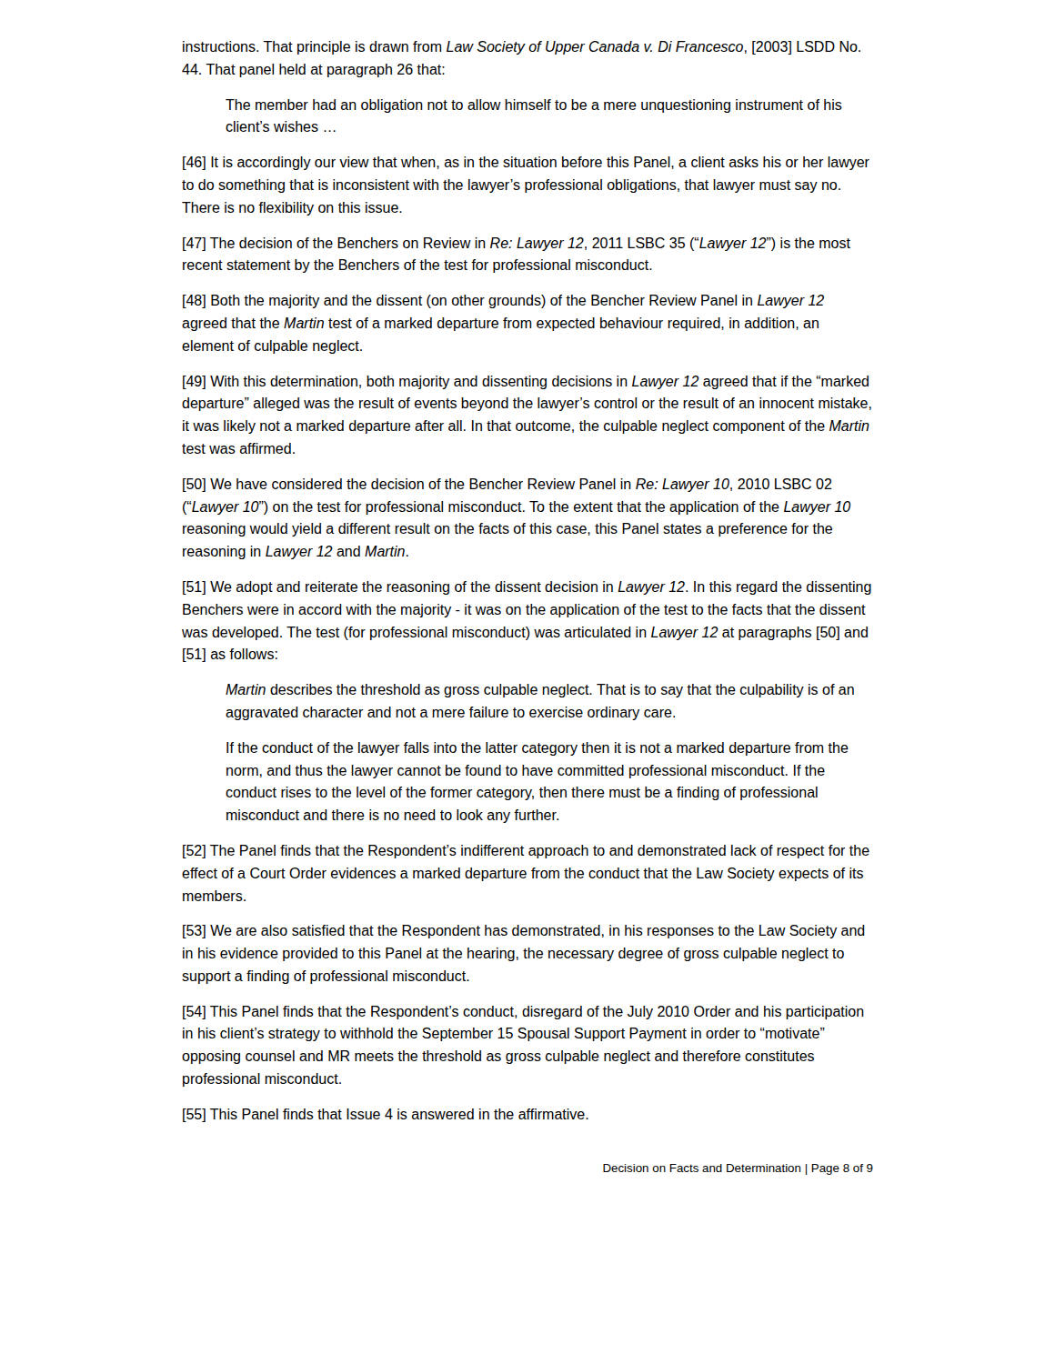instructions. That principle is drawn from Law Society of Upper Canada v. Di Francesco, [2003] LSDD No. 44. That panel held at paragraph 26 that:
The member had an obligation not to allow himself to be a mere unquestioning instrument of his client’s wishes …
[46] It is accordingly our view that when, as in the situation before this Panel, a client asks his or her lawyer to do something that is inconsistent with the lawyer’s professional obligations, that lawyer must say no. There is no flexibility on this issue.
[47] The decision of the Benchers on Review in Re: Lawyer 12, 2011 LSBC 35 (“Lawyer 12”) is the most recent statement by the Benchers of the test for professional misconduct.
[48] Both the majority and the dissent (on other grounds) of the Bencher Review Panel in Lawyer 12 agreed that the Martin test of a marked departure from expected behaviour required, in addition, an element of culpable neglect.
[49] With this determination, both majority and dissenting decisions in Lawyer 12 agreed that if the “marked departure” alleged was the result of events beyond the lawyer’s control or the result of an innocent mistake, it was likely not a marked departure after all. In that outcome, the culpable neglect component of the Martin test was affirmed.
[50] We have considered the decision of the Bencher Review Panel in Re: Lawyer 10, 2010 LSBC 02 (“Lawyer 10”) on the test for professional misconduct. To the extent that the application of the Lawyer 10 reasoning would yield a different result on the facts of this case, this Panel states a preference for the reasoning in Lawyer 12 and Martin.
[51] We adopt and reiterate the reasoning of the dissent decision in Lawyer 12. In this regard the dissenting Benchers were in accord with the majority - it was on the application of the test to the facts that the dissent was developed. The test (for professional misconduct) was articulated in Lawyer 12 at paragraphs [50] and [51] as follows:
Martin describes the threshold as gross culpable neglect. That is to say that the culpability is of an aggravated character and not a mere failure to exercise ordinary care.
If the conduct of the lawyer falls into the latter category then it is not a marked departure from the norm, and thus the lawyer cannot be found to have committed professional misconduct. If the conduct rises to the level of the former category, then there must be a finding of professional misconduct and there is no need to look any further.
[52] The Panel finds that the Respondent’s indifferent approach to and demonstrated lack of respect for the effect of a Court Order evidences a marked departure from the conduct that the Law Society expects of its members.
[53] We are also satisfied that the Respondent has demonstrated, in his responses to the Law Society and in his evidence provided to this Panel at the hearing, the necessary degree of gross culpable neglect to support a finding of professional misconduct.
[54] This Panel finds that the Respondent’s conduct, disregard of the July 2010 Order and his participation in his client’s strategy to withhold the September 15 Spousal Support Payment in order to “motivate” opposing counsel and MR meets the threshold as gross culpable neglect and therefore constitutes professional misconduct.
[55] This Panel finds that Issue 4 is answered in the affirmative.
Decision on Facts and Determination | Page 8 of 9